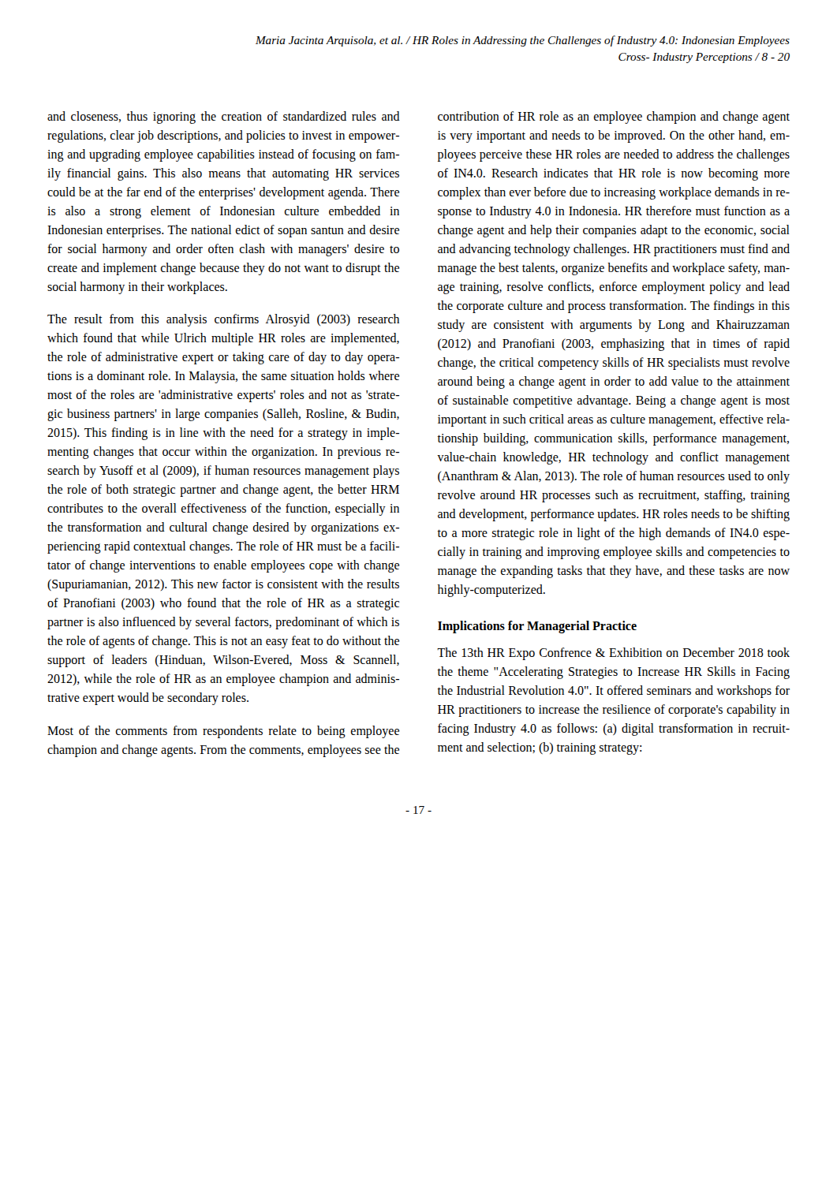Maria Jacinta Arquisola, et al. / HR Roles in Addressing the Challenges of Industry 4.0: Indonesian Employees
Cross- Industry Perceptions / 8 - 20
and closeness, thus ignoring the creation of standardized rules and regulations, clear job descriptions, and policies to invest in empowering and upgrading employee capabilities instead of focusing on family financial gains. This also means that automating HR services could be at the far end of the enterprises' development agenda. There is also a strong element of Indonesian culture embedded in Indonesian enterprises. The national edict of sopan santun and desire for social harmony and order often clash with managers' desire to create and implement change because they do not want to disrupt the social harmony in their workplaces.
The result from this analysis confirms Alrosyid (2003) research which found that while Ulrich multiple HR roles are implemented, the role of administrative expert or taking care of day to day operations is a dominant role. In Malaysia, the same situation holds where most of the roles are 'administrative experts' roles and not as 'strategic business partners' in large companies (Salleh, Rosline, & Budin, 2015). This finding is in line with the need for a strategy in implementing changes that occur within the organization. In previous research by Yusoff et al (2009), if human resources management plays the role of both strategic partner and change agent, the better HRM contributes to the overall effectiveness of the function, especially in the transformation and cultural change desired by organizations experiencing rapid contextual changes. The role of HR must be a facilitator of change interventions to enable employees cope with change (Supuriamanian, 2012). This new factor is consistent with the results of Pranofiani (2003) who found that the role of HR as a strategic partner is also influenced by several factors, predominant of which is the role of agents of change. This is not an easy feat to do without the support of leaders (Hinduan, Wilson-Evered, Moss & Scannell, 2012), while the role of HR as an employee champion and administrative expert would be secondary roles.
Most of the comments from respondents relate to being employee champion and change agents. From the comments, employees see the contribution of HR role as an employee champion and change agent is very important and needs to be improved. On the other hand, employees perceive these HR roles are needed to address the challenges of IN4.0. Research indicates that HR role is now becoming more complex than ever before due to increasing workplace demands in response to Industry 4.0 in Indonesia. HR therefore must function as a change agent and help their companies adapt to the economic, social and advancing technology challenges. HR practitioners must find and manage the best talents, organize benefits and workplace safety, manage training, resolve conflicts, enforce employment policy and lead the corporate culture and process transformation. The findings in this study are consistent with arguments by Long and Khairuzzaman (2012) and Pranofiani (2003, emphasizing that in times of rapid change, the critical competency skills of HR specialists must revolve around being a change agent in order to add value to the attainment of sustainable competitive advantage. Being a change agent is most important in such critical areas as culture management, effective relationship building, communication skills, performance management, value-chain knowledge, HR technology and conflict management (Ananthram & Alan, 2013). The role of human resources used to only revolve around HR processes such as recruitment, staffing, training and development, performance updates. HR roles needs to be shifting to a more strategic role in light of the high demands of IN4.0 especially in training and improving employee skills and competencies to manage the expanding tasks that they have, and these tasks are now highly-computerized.
Implications for Managerial Practice
The 13th HR Expo Confrence & Exhibition on December 2018 took the theme "Accelerating Strategies to Increase HR Skills in Facing the Industrial Revolution 4.0". It offered seminars and workshops for HR practitioners to increase the resilience of corporate's capability in facing Industry 4.0 as follows: (a) digital transformation in recruitment and selection; (b) training strategy:
- 17 -